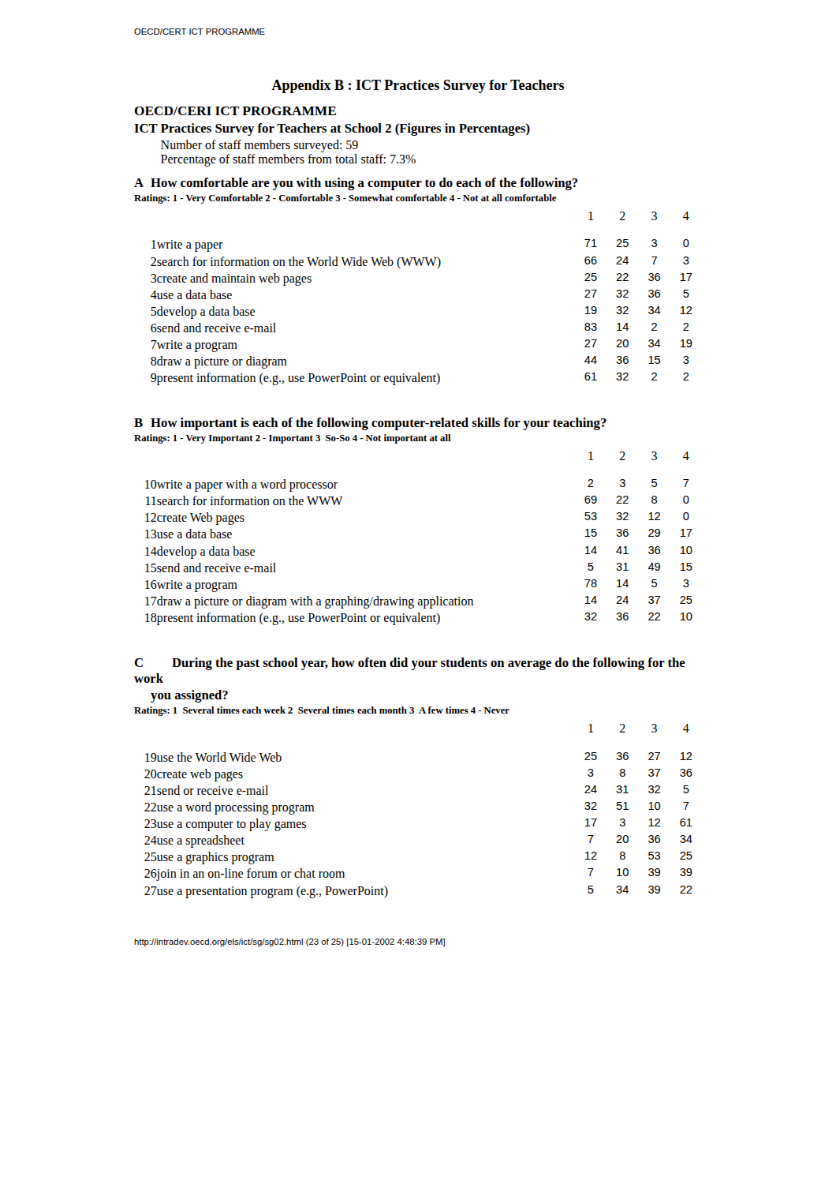OECD/CERT ICT PROGRAMME
Appendix B : ICT Practices Survey for Teachers
OECD/CERI ICT PROGRAMME
ICT Practices Survey for Teachers at School 2 (Figures in Percentages)
Number of staff members surveyed: 59
Percentage of staff members from total staff: 7.3%
AHow comfortable are you with using a computer to do each of the following?
Ratings: 1 - Very Comfortable 2 - Comfortable 3 - Somewhat comfortable 4 - Not at all comfortable
| | | 1 | 2 | 3 | 4 |
| 1 | write a paper | 71 | 25 | 3 | 0 |
| 2 | search for information on the World Wide Web (WWW) | 66 | 24 | 7 | 3 |
| 3 | create and maintain web pages | 25 | 22 | 36 | 17 |
| 4 | use a data base | 27 | 32 | 36 | 5 |
| 5 | develop a data base | 19 | 32 | 34 | 12 |
| 6 | send and receive e-mail | 83 | 14 | 2 | 2 |
| 7 | write a program | 27 | 20 | 34 | 19 |
| 8 | draw a picture or diagram | 44 | 36 | 15 | 3 |
| 9 | present information (e.g., use PowerPoint or equivalent) | 61 | 32 | 2 | 2 |
BHow important is each of the following computer-related skills for your teaching?
Ratings: 1 - Very Important 2 - Important 3 So-So 4 - Not important at all
| | | 1 | 2 | 3 | 4 |
| 10 | write a paper with a word processor | 2 | 3 | 5 | 7 |
| 11 | search for information on the WWW | 69 | 22 | 8 | 0 |
| 12 | create Web pages | 53 | 32 | 12 | 0 |
| 13 | use a data base | 15 | 36 | 29 | 17 |
| 14 | develop a data base | 14 | 41 | 36 | 10 |
| 15 | send and receive e-mail | 5 | 31 | 49 | 15 |
| 16 | write a program | 78 | 14 | 5 | 3 |
| 17 | draw a picture or diagram with a graphing/drawing application | 14 | 24 | 37 | 25 |
| 18 | present information (e.g., use PowerPoint or equivalent) | 32 | 36 | 22 | 10 |
CDuring the past school year, how often did your students on average do the following for the work
you assigned?
Ratings: 1 Several times each week 2 Several times each month 3 A few times 4 - Never
| | | 1 | 2 | 3 | 4 |
| 19 | use the World Wide Web | 25 | 36 | 27 | 12 |
| 20 | create web pages | 3 | 8 | 37 | 36 |
| 21 | send or receive e-mail | 24 | 31 | 32 | 5 |
| 22 | use a word processing program | 32 | 51 | 10 | 7 |
| 23 | use a computer to play games | 17 | 3 | 12 | 61 |
| 24 | use a spreadsheet | 7 | 20 | 36 | 34 |
| 25 | use a graphics program | 12 | 8 | 53 | 25 |
| 26 | join in an on-line forum or chat room | 7 | 10 | 39 | 39 |
| 27 | use a presentation program (e.g., PowerPoint) | 5 | 34 | 39 | 22 |
http://intradev.oecd.org/els/ict/sg/sg02.html (23 of 25) [15-01-2002 4:48:39 PM]